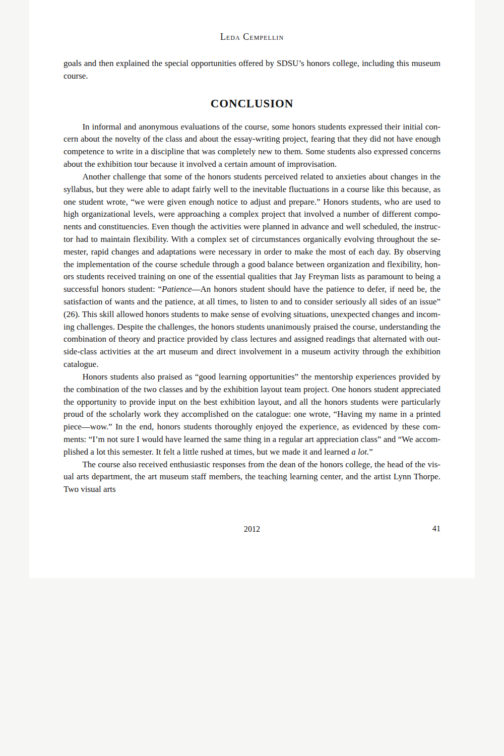Leda Cempellin
goals and then explained the special opportunities offered by SDSU’s honors college, including this museum course.
Conclusion
In informal and anonymous evaluations of the course, some honors students expressed their initial concern about the novelty of the class and about the essay-writing project, fearing that they did not have enough competence to write in a discipline that was completely new to them. Some students also expressed concerns about the exhibition tour because it involved a certain amount of improvisation.
Another challenge that some of the honors students perceived related to anxieties about changes in the syllabus, but they were able to adapt fairly well to the inevitable fluctuations in a course like this because, as one student wrote, “we were given enough notice to adjust and prepare.” Honors students, who are used to high organizational levels, were approaching a complex project that involved a number of different components and constituencies. Even though the activities were planned in advance and well scheduled, the instructor had to maintain flexibility. With a complex set of circumstances organically evolving throughout the semester, rapid changes and adaptations were necessary in order to make the most of each day. By observing the implementation of the course schedule through a good balance between organization and flexibility, honors students received training on one of the essential qualities that Jay Freyman lists as paramount to being a successful honors student: “Patience—An honors student should have the patience to defer, if need be, the satisfaction of wants and the patience, at all times, to listen to and to consider seriously all sides of an issue” (26). This skill allowed honors students to make sense of evolving situations, unexpected changes and incoming challenges. Despite the challenges, the honors students unanimously praised the course, understanding the combination of theory and practice provided by class lectures and assigned readings that alternated with outside-class activities at the art museum and direct involvement in a museum activity through the exhibition catalogue.
Honors students also praised as “good learning opportunities” the mentorship experiences provided by the combination of the two classes and by the exhibition layout team project. One honors student appreciated the opportunity to provide input on the best exhibition layout, and all the honors students were particularly proud of the scholarly work they accomplished on the catalogue: one wrote, “Having my name in a printed piece—wow.” In the end, honors students thoroughly enjoyed the experience, as evidenced by these comments: “I’m not sure I would have learned the same thing in a regular art appreciation class” and “We accomplished a lot this semester. It felt a little rushed at times, but we made it and learned a lot.”
The course also received enthusiastic responses from the dean of the honors college, the head of the visual arts department, the art museum staff members, the teaching learning center, and the artist Lynn Thorpe. Two visual arts
2012
41